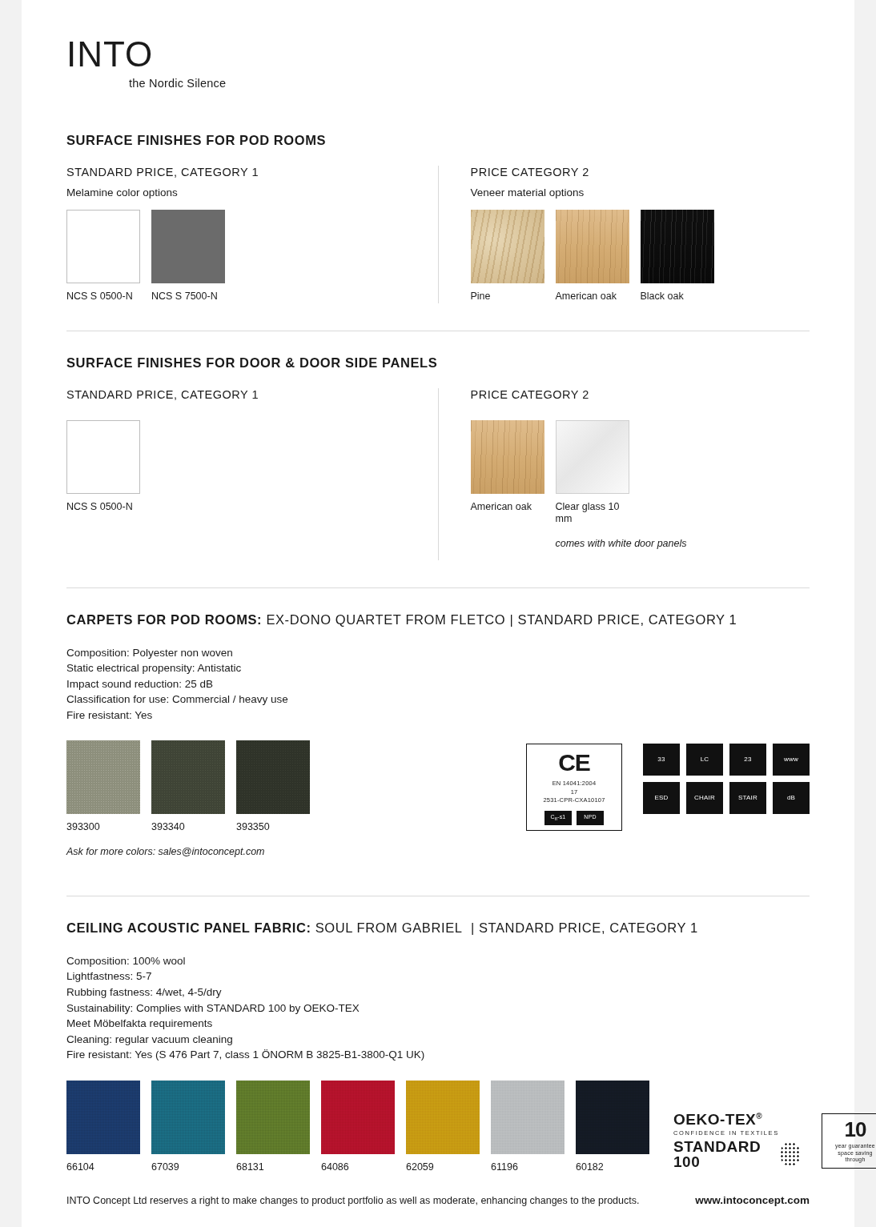INTO
the Nordic Silence
Surface finishes for pod rooms
Standard price, category 1
Melamine color options
NCS S 0500-N
NCS S 7500-N
Price category 2
Veneer material options
Pine
American oak
Black oak
Surface finishes for door & door side panels
Standard price, category 1
NCS S 0500-N
Price category 2
American oak
Clear glass 10 mm
comes with white door panels
Carpets for pod rooms: Ex-Dono Quartet from Fletco | Standard price, category 1
Composition: Polyester non woven
Static electrical propensity: Antistatic
Impact sound reduction: 25 dB
Classification for use: Commercial / heavy use
Fire resistant: Yes
393300
393340
393350
Ask for more colors: sales@intoconcept.com
CE
EN 14041:2004
17
2531-CPR-CXA10107
Cfl-s1 NPD
33 LC 23 www ESD CHAIR STAIR dB
Ceiling acoustic panel fabric: Soul from Gabriel | Standard price, category 1
Composition: 100% wool
Lightfastness: 5-7
Rubbing fastness: 4/wet, 4-5/dry
Sustainability: Complies with STANDARD 100 by OEKO-TEX
Meet Möbelfakta requirements
Cleaning: regular vacuum cleaning
Fire resistant: Yes (S 476 Part 7, class 1 ÖNORM B 3825-B1-3800-Q1 UK)
66104
67039
68131
64086
62059
61196
60182
OEKO-TEX®
CONFIDENCE IN TEXTILES
STANDARD 100
10
year guarantee
space saving through
INTO Concept Ltd reserves a right to make changes to product portfolio as well as moderate, enhancing changes to the products.
www.intoconcept.com